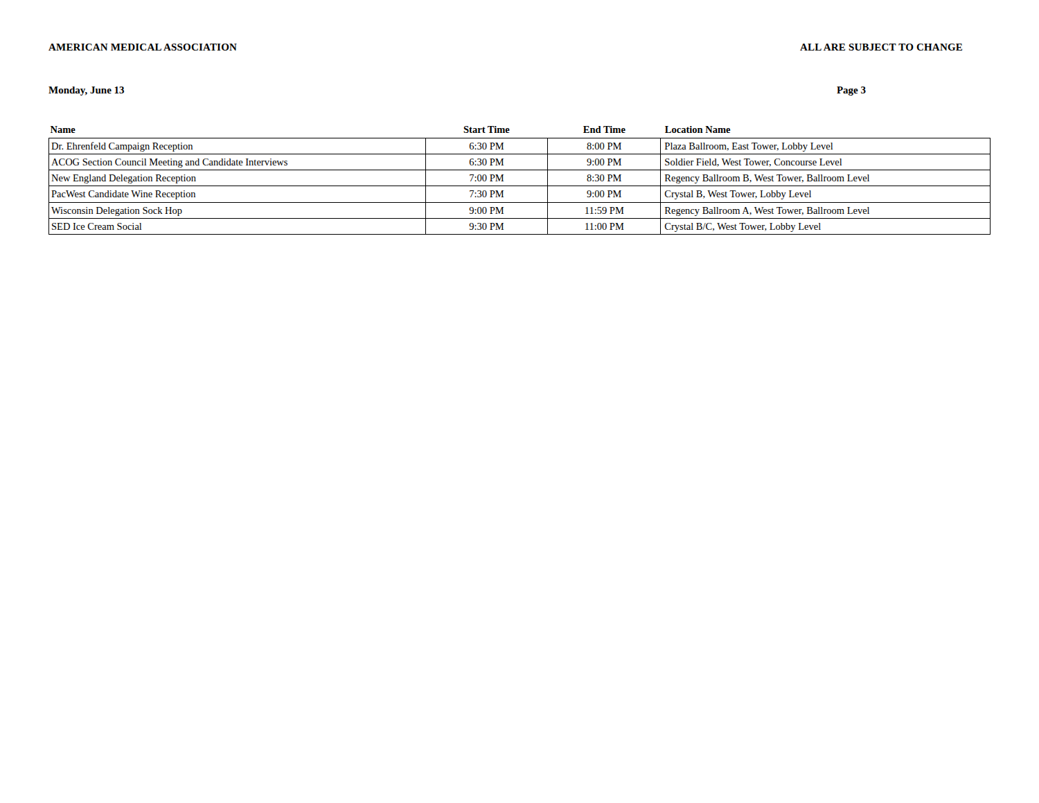AMERICAN MEDICAL ASSOCIATION
ALL ARE SUBJECT TO CHANGE
Monday, June 13
Page 3
| Name | Start Time | End Time | Location Name |
| --- | --- | --- | --- |
| Dr. Ehrenfeld Campaign Reception | 6:30 PM | 8:00 PM | Plaza Ballroom, East Tower, Lobby Level |
| ACOG Section Council Meeting and Candidate Interviews | 6:30 PM | 9:00 PM | Soldier Field, West Tower, Concourse Level |
| New England Delegation Reception | 7:00 PM | 8:30 PM | Regency Ballroom B, West Tower, Ballroom Level |
| PacWest Candidate Wine Reception | 7:30 PM | 9:00 PM | Crystal B, West Tower, Lobby Level |
| Wisconsin Delegation Sock Hop | 9:00 PM | 11:59 PM | Regency Ballroom A, West Tower, Ballroom Level |
| SED Ice Cream Social | 9:30 PM | 11:00 PM | Crystal B/C, West Tower, Lobby Level |